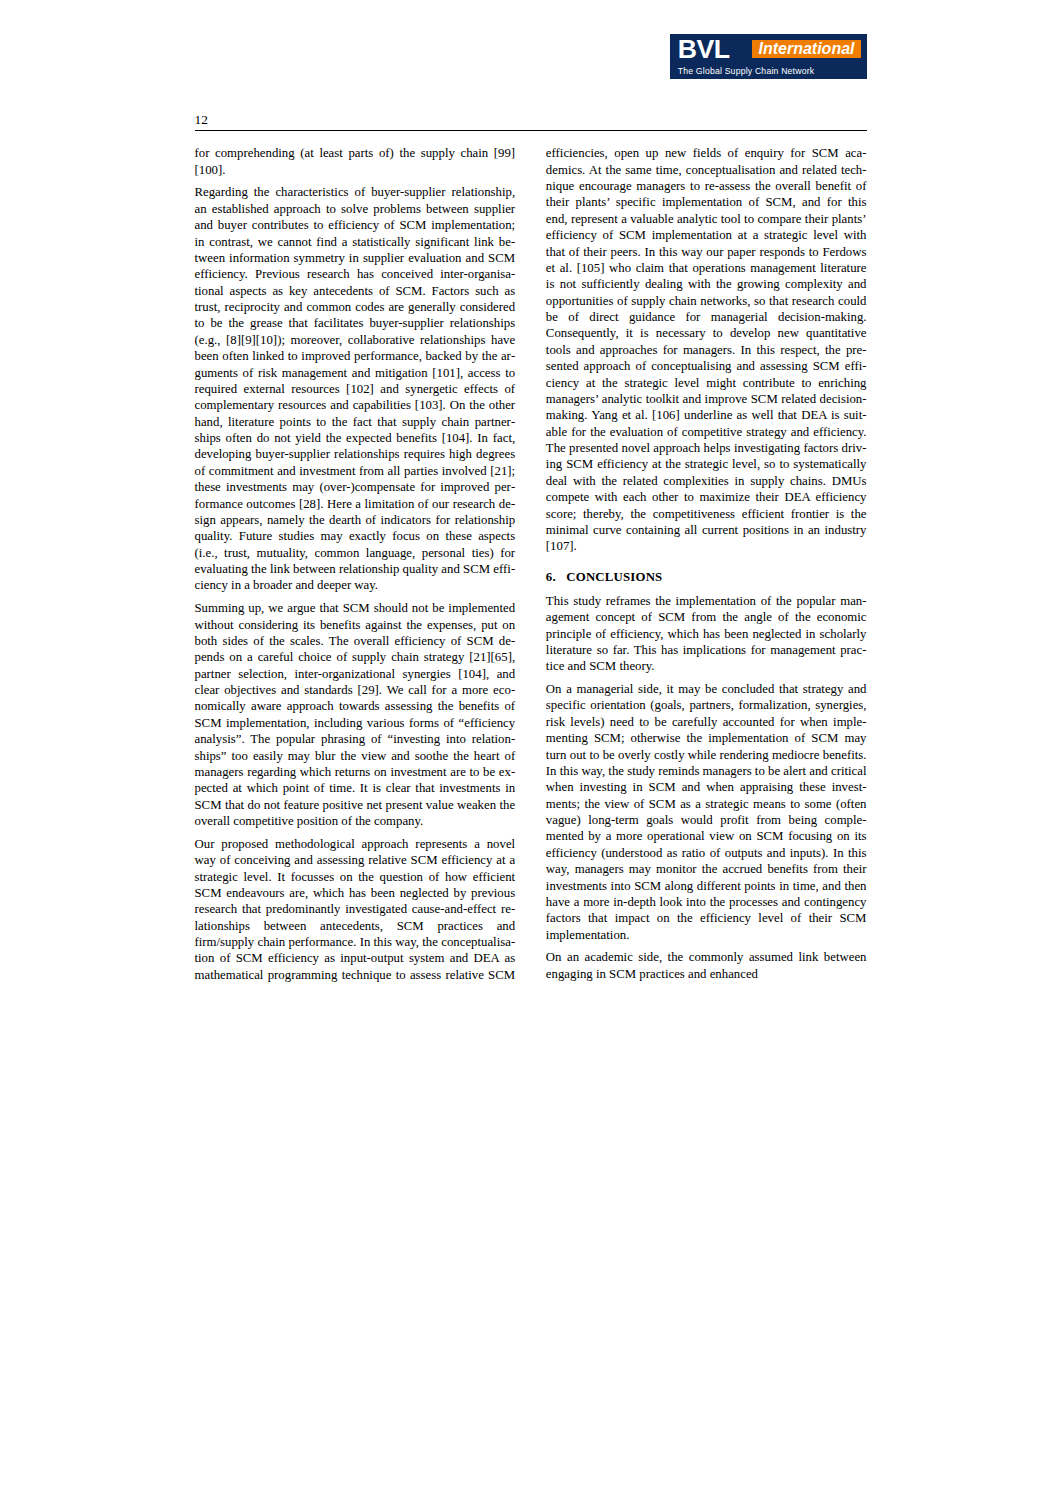BVL International
The Global Supply Chain Network
12
for comprehending (at least parts of) the supply chain [99][100].
Regarding the characteristics of buyer-supplier relationship, an established approach to solve problems between supplier and buyer contributes to efficiency of SCM implementation; in contrast, we cannot find a statistically significant link between information symmetry in supplier evaluation and SCM efficiency. Previous research has conceived inter-organisational aspects as key antecedents of SCM. Factors such as trust, reciprocity and common codes are generally considered to be the grease that facilitates buyer-supplier relationships (e.g., [8][9][10]); moreover, collaborative relationships have been often linked to improved performance, backed by the arguments of risk management and mitigation [101], access to required external resources [102] and synergetic effects of complementary resources and capabilities [103]. On the other hand, literature points to the fact that supply chain partnerships often do not yield the expected benefits [104]. In fact, developing buyer-supplier relationships requires high degrees of commitment and investment from all parties involved [21]; these investments may (over-)compensate for improved performance outcomes [28]. Here a limitation of our research design appears, namely the dearth of indicators for relationship quality. Future studies may exactly focus on these aspects (i.e., trust, mutuality, common language, personal ties) for evaluating the link between relationship quality and SCM efficiency in a broader and deeper way.
Summing up, we argue that SCM should not be implemented without considering its benefits against the expenses, put on both sides of the scales. The overall efficiency of SCM depends on a careful choice of supply chain strategy [21][65], partner selection, inter-organizational synergies [104], and clear objectives and standards [29]. We call for a more economically aware approach towards assessing the benefits of SCM implementation, including various forms of “efficiency analysis”. The popular phrasing of “investing into relationships” too easily may blur the view and soothe the heart of managers regarding which returns on investment are to be expected at which point of time. It is clear that investments in SCM that do not feature positive net present value weaken the overall competitive position of the company.
Our proposed methodological approach represents a novel way of conceiving and assessing relative SCM efficiency at a strategic level. It focusses on the question of how efficient SCM endeavours are, which has been neglected by previous research that predominantly investigated cause-and-effect relationships between antecedents, SCM practices and firm/supply chain performance. In this way, the conceptualisation of SCM efficiency as input-output system and DEA as mathematical programming technique to assess relative SCM efficiencies, open up new fields of enquiry for SCM academics. At the same time, conceptualisation and related technique encourage managers to re-assess the overall benefit of their plants’ specific implementation of SCM, and for this end, represent a valuable analytic tool to compare their plants’ efficiency of SCM implementation at a strategic level with that of their peers. In this way our paper responds to Ferdows et al. [105] who claim that operations management literature is not sufficiently dealing with the growing complexity and opportunities of supply chain networks, so that research could be of direct guidance for managerial decision-making. Consequently, it is necessary to develop new quantitative tools and approaches for managers. In this respect, the presented approach of conceptualising and assessing SCM efficiency at the strategic level might contribute to enriching managers’ analytic toolkit and improve SCM related decision-making. Yang et al. [106] underline as well that DEA is suitable for the evaluation of competitive strategy and efficiency. The presented novel approach helps investigating factors driving SCM efficiency at the strategic level, so to systematically deal with the related complexities in supply chains. DMUs compete with each other to maximize their DEA efficiency score; thereby, the competitiveness efficient frontier is the minimal curve containing all current positions in an industry [107].
6. CONCLUSIONS
This study reframes the implementation of the popular management concept of SCM from the angle of the economic principle of efficiency, which has been neglected in scholarly literature so far. This has implications for management practice and SCM theory.
On a managerial side, it may be concluded that strategy and specific orientation (goals, partners, formalization, synergies, risk levels) need to be carefully accounted for when implementing SCM; otherwise the implementation of SCM may turn out to be overly costly while rendering mediocre benefits. In this way, the study reminds managers to be alert and critical when investing in SCM and when appraising these investments; the view of SCM as a strategic means to some (often vague) long-term goals would profit from being complemented by a more operational view on SCM focusing on its efficiency (understood as ratio of outputs and inputs). In this way, managers may monitor the accrued benefits from their investments into SCM along different points in time, and then have a more in-depth look into the processes and contingency factors that impact on the efficiency level of their SCM implementation.
On an academic side, the commonly assumed link between engaging in SCM practices and enhanced